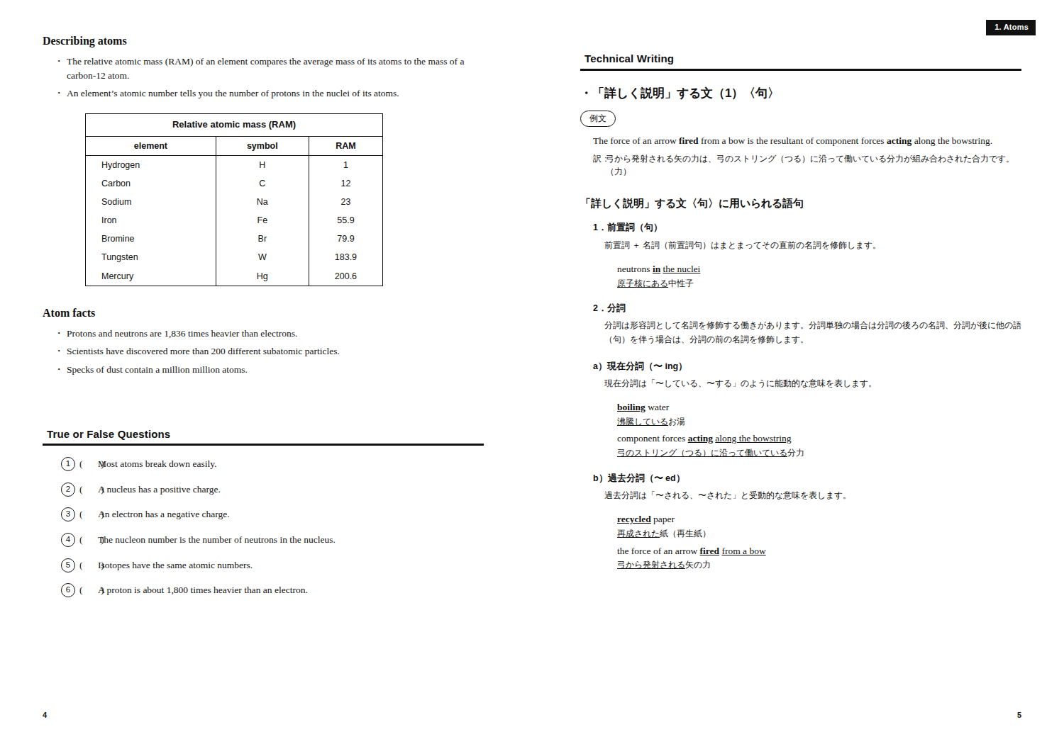Describing atoms
The relative atomic mass (RAM) of an element compares the average mass of its atoms to the mass of a carbon-12 atom.
An element’s atomic number tells you the number of protons in the nuclei of its atoms.
Relative atomic mass (RAM)
| element | symbol | RAM |
| --- | --- | --- |
| Hydrogen | H | 1 |
| Carbon | C | 12 |
| Sodium | Na | 23 |
| Iron | Fe | 55.9 |
| Bromine | Br | 79.9 |
| Tungsten | W | 183.9 |
| Mercury | Hg | 200.6 |
Atom facts
Protons and neutrons are 1,836 times heavier than electrons.
Scientists have discovered more than 200 different subatomic particles.
Specks of dust contain a million million atoms.
True or False Questions
( ) Most atoms break down easily.
( ) A nucleus has a positive charge.
( ) An electron has a negative charge.
( ) The nucleon number is the number of neutrons in the nucleus.
( ) Isotopes have the same atomic numbers.
( ) A proton is about 1,800 times heavier than an electron.
4
1. Atoms
Technical Writing
・「詳しく説明」する文（1）〈句〉
例文
The force of an arrow fired from a bow is the resultant of component forces acting along the bowstring.
訳：弓から発射される矢の力は、弓のストリング（つる）に沿って働いている分力が組み合わされた合力です。（力）
「詳しく説明」する文〈句〉に用いられる語句
1．前置詞（句）
前置詞 ＋ 名詞（前置詞句）はまとまってその直前の名詞を修飾します。
neutrons in the nuclei
原子核にある中性子
2．分詞
分詞は形容詞として名詞を修飾する働きがあります。分詞単独の場合は分詞の後ろの名詞、分詞が後に他の語（句）を伴う場合は、分詞の前の名詞を修飾します。
a）現在分詞（〜 ing）
現在分詞は「〜している、〜する」のように能動的な意味を表します。
boiling water
沸騰しているお湯
component forces acting along the bowstring
弓のストリング（つる）に沿って働いている分力
b）過去分詞（〜 ed）
過去分詞は「〜される、〜された」と受動的な意味を表します。
recycled paper
再成された紙（再生紙）
the force of an arrow fired from a bow
弓から発射される矢の力
5